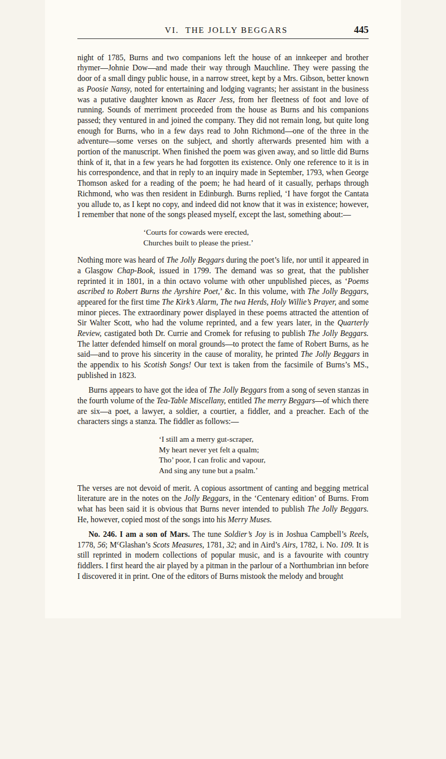VI. THE JOLLY BEGGARS 445
night of 1785, Burns and two companions left the house of an innkeeper and brother rhymer—Johnie Dow—and made their way through Mauchline. They were passing the door of a small dingy public house, in a narrow street, kept by a Mrs. Gibson, better known as Poosie Nansy, noted for entertaining and lodging vagrants; her assistant in the business was a putative daughter known as Racer Jess, from her fleetness of foot and love of running. Sounds of merriment proceeded from the house as Burns and his companions passed; they ventured in and joined the company. They did not remain long, but quite long enough for Burns, who in a few days read to John Richmond—one of the three in the adventure—some verses on the subject, and shortly afterwards presented him with a portion of the manuscript. When finished the poem was given away, and so little did Burns think of it, that in a few years he had forgotten its existence. Only one reference to it is in his correspondence, and that in reply to an inquiry made in September, 1793, when George Thomson asked for a reading of the poem; he had heard of it casually, perhaps through Richmond, who was then resident in Edinburgh. Burns replied, ‘I have forgot the Cantata you allude to, as I kept no copy, and indeed did not know that it was in existence; however, I remember that none of the songs pleased myself, except the last, something about:—
‘Courts for cowards were erected, Churches built to please the priest.’
Nothing more was heard of The Jolly Beggars during the poet’s life, nor until it appeared in a Glasgow Chap-Book, issued in 1799. The demand was so great, that the publisher reprinted it in 1801, in a thin octavo volume with other unpublished pieces, as ‘Poems ascribed to Robert Burns the Ayrshire Poet,’ &c. In this volume, with The Jolly Beggars, appeared for the first time The Kirk’s Alarm, The twa Herds, Holy Willie’s Prayer, and some minor pieces. The extraordinary power displayed in these poems attracted the attention of Sir Walter Scott, who had the volume reprinted, and a few years later, in the Quarterly Review, castigated both Dr. Currie and Cromek for refusing to publish The Jolly Beggars. The latter defended himself on moral grounds—to protect the fame of Robert Burns, as he said—and to prove his sincerity in the cause of morality, he printed The Jolly Beggars in the appendix to his Scotish Songs! Our text is taken from the facsimile of Burns’s MS., published in 1823.
Burns appears to have got the idea of The Jolly Beggars from a song of seven stanzas in the fourth volume of the Tea-Table Miscellany, entitled The merry Beggars—of which there are six—a poet, a lawyer, a soldier, a courtier, a fiddler, and a preacher. Each of the characters sings a stanza. The fiddler as follows:—
‘I still am a merry gut-scraper, My heart never yet felt a qualm; Tho’ poor, I can frolic and vapour, And sing any tune but a psalm.’
The verses are not devoid of merit. A copious assortment of canting and begging metrical literature are in the notes on the Jolly Beggars, in the ‘Centenary edition’ of Burns. From what has been said it is obvious that Burns never intended to publish The Jolly Beggars. He, however, copied most of the songs into his Merry Muses.
No. 246. I am a son of Mars. The tune Soldier’s Joy is in Joshua Campbell’s Reels, 1778, 56; McGlashan’s Scots Measures, 1781, 32; and in Aird’s Airs, 1782, i. No. 109. It is still reprinted in modern collections of popular music, and is a favourite with country fiddlers. I first heard the air played by a pitman in the parlour of a Northumbrian inn before I discovered it in print. One of the editors of Burns mistook the melody and brought